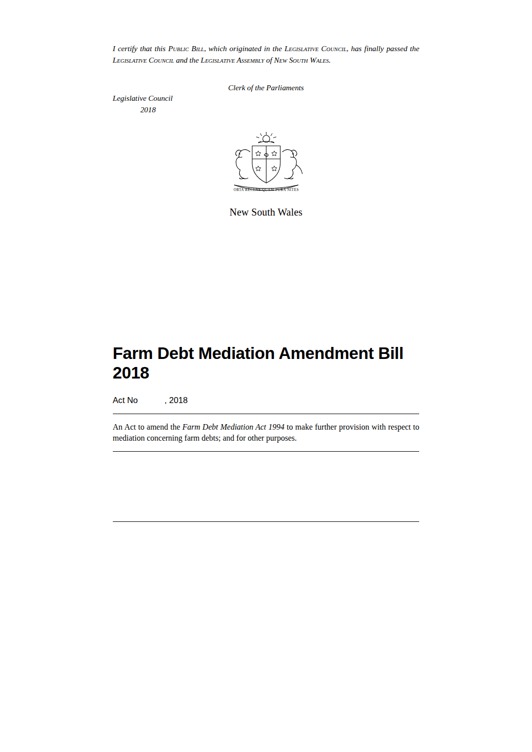I certify that this Public Bill, which originated in the Legislative Council, has finally passed the Legislative Council and the Legislative Assembly of New South Wales.
Clerk of the Parliaments
Legislative Council
2018
ORTA RECENS QUAM PURA NITES
New South Wales
Farm Debt Mediation Amendment Bill 2018
Act No , 2018
An Act to amend the Farm Debt Mediation Act 1994 to make further provision with respect to mediation concerning farm debts; and for other purposes.